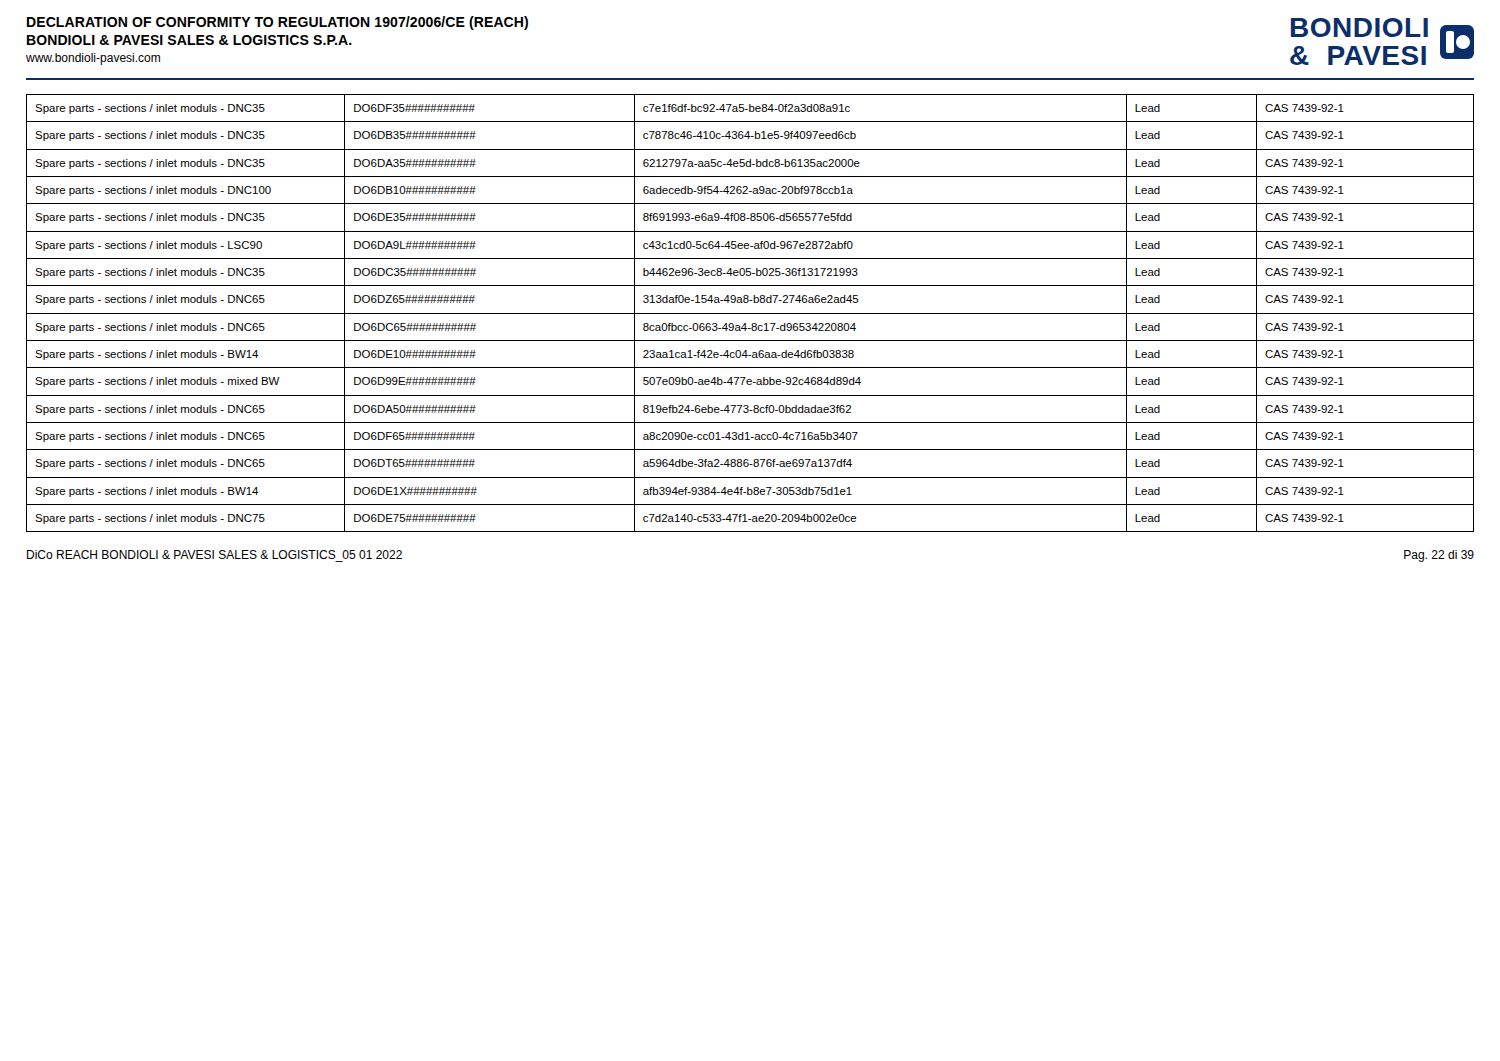DECLARATION OF CONFORMITY TO REGULATION 1907/2006/CE (REACH)
BONDIOLI & PAVESI SALES & LOGISTICS S.P.A.
www.bondioli-pavesi.com
BONDIOLI & PAVESI
| Spare parts - sections / inlet moduls - DNC35 | DO6DF35########### | c7e1f6df-bc92-47a5-be84-0f2a3d08a91c | Lead | CAS 7439-92-1 |
| Spare parts - sections / inlet moduls - DNC35 | DO6DB35########### | c7878c46-410c-4364-b1e5-9f4097eed6cb | Lead | CAS 7439-92-1 |
| Spare parts - sections / inlet moduls - DNC35 | DO6DA35########### | 6212797a-aa5c-4e5d-bdc8-b6135ac2000e | Lead | CAS 7439-92-1 |
| Spare parts - sections / inlet moduls - DNC100 | DO6DB10########### | 6adecedb-9f54-4262-a9ac-20bf978ccb1a | Lead | CAS 7439-92-1 |
| Spare parts - sections / inlet moduls - DNC35 | DO6DE35########### | 8f691993-e6a9-4f08-8506-d565577e5fdd | Lead | CAS 7439-92-1 |
| Spare parts - sections / inlet moduls - LSC90 | DO6DA9L########### | c43c1cd0-5c64-45ee-af0d-967e2872abf0 | Lead | CAS 7439-92-1 |
| Spare parts - sections / inlet moduls - DNC35 | DO6DC35########### | b4462e96-3ec8-4e05-b025-36f131721993 | Lead | CAS 7439-92-1 |
| Spare parts - sections / inlet moduls - DNC65 | DO6DZ65########### | 313daf0e-154a-49a8-b8d7-2746a6e2ad45 | Lead | CAS 7439-92-1 |
| Spare parts - sections / inlet moduls - DNC65 | DO6DC65########### | 8ca0fbcc-0663-49a4-8c17-d96534220804 | Lead | CAS 7439-92-1 |
| Spare parts - sections / inlet moduls - BW14 | DO6DE10########### | 23aa1ca1-f42e-4c04-a6aa-de4d6fb03838 | Lead | CAS 7439-92-1 |
| Spare parts - sections / inlet moduls - mixed BW | DO6D99E########### | 507e09b0-ae4b-477e-abbe-92c4684d89d4 | Lead | CAS 7439-92-1 |
| Spare parts - sections / inlet moduls - DNC65 | DO6DA50########### | 819efb24-6ebe-4773-8cf0-0bddadae3f62 | Lead | CAS 7439-92-1 |
| Spare parts - sections / inlet moduls - DNC65 | DO6DF65########### | a8c2090e-cc01-43d1-acc0-4c716a5b3407 | Lead | CAS 7439-92-1 |
| Spare parts - sections / inlet moduls - DNC65 | DO6DT65########### | a5964dbe-3fa2-4886-876f-ae697a137df4 | Lead | CAS 7439-92-1 |
| Spare parts - sections / inlet moduls - BW14 | DO6DE1X########### | afb394ef-9384-4e4f-b8e7-3053db75d1e1 | Lead | CAS 7439-92-1 |
| Spare parts - sections / inlet moduls - DNC75 | DO6DE75########### | c7d2a140-c533-47f1-ae20-2094b002e0ce | Lead | CAS 7439-92-1 |
DiCo REACH BONDIOLI & PAVESI SALES & LOGISTICS_05 01 2022
Pag. 22 di 39